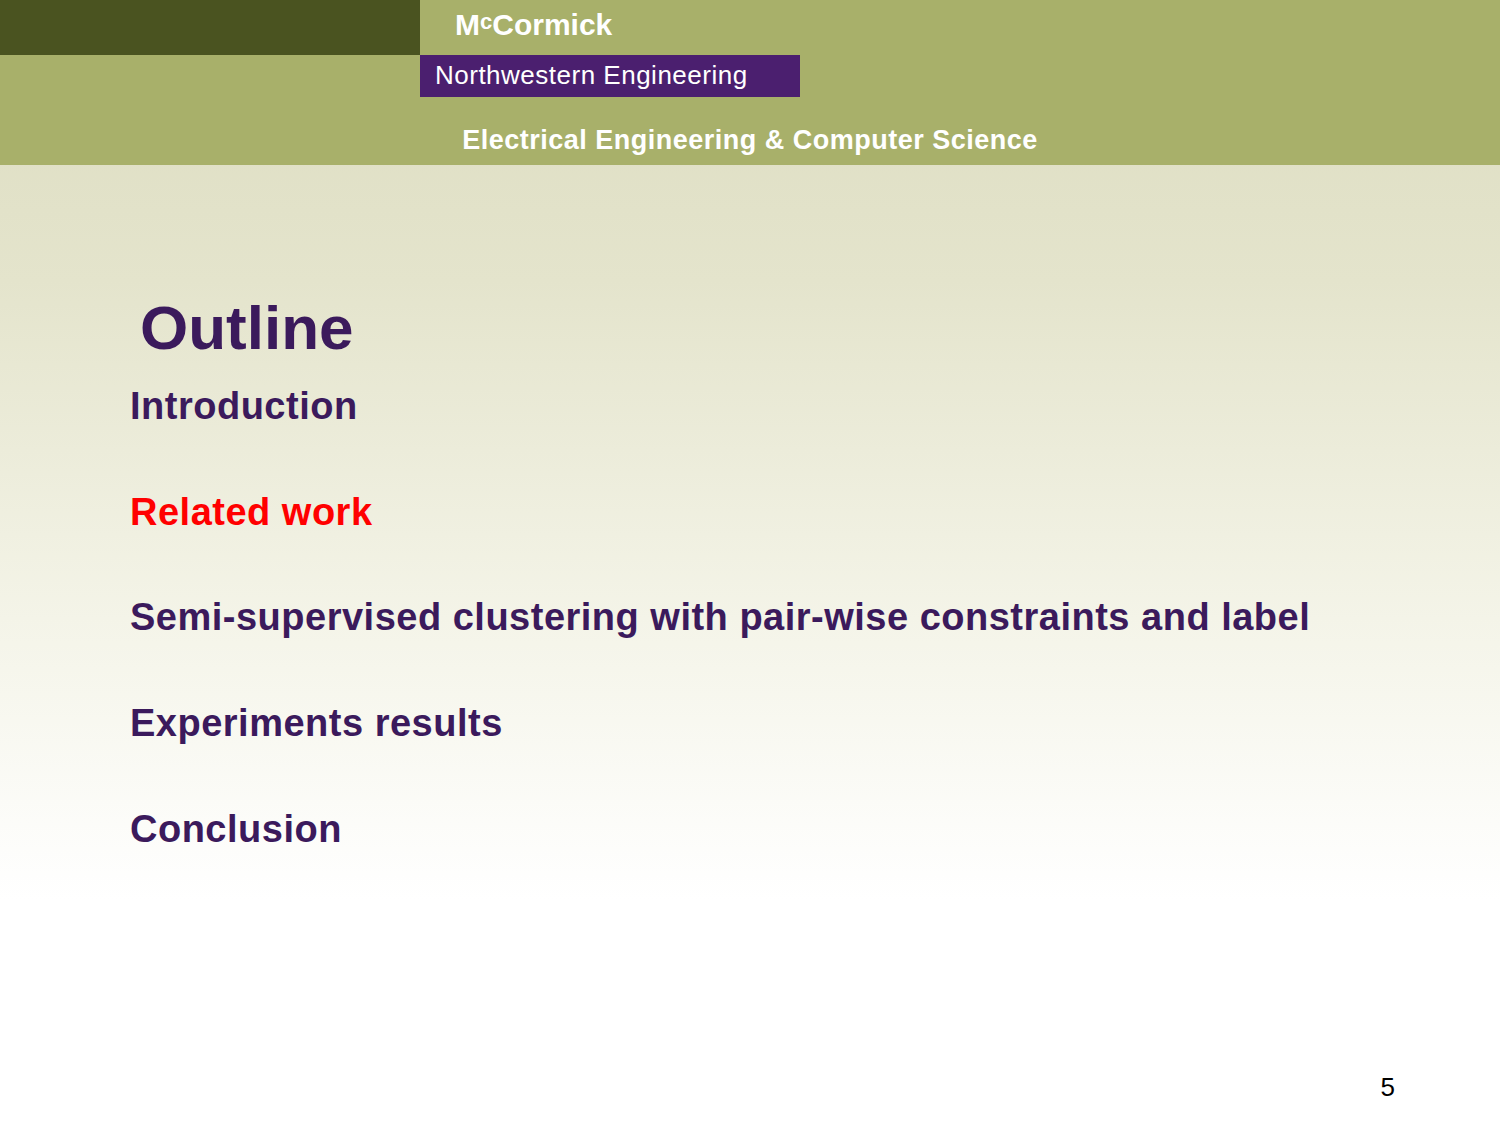McCormick
Northwestern Engineering
Electrical Engineering & Computer Science
Outline
Introduction
Related work
Semi-supervised clustering with pair-wise constraints and label
Experiments results
Conclusion
5